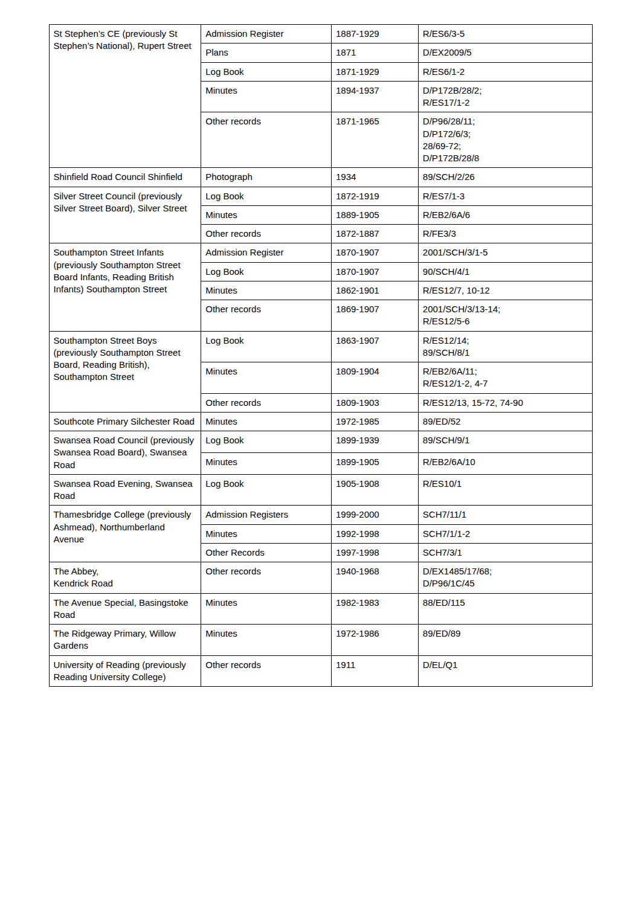| St Stephen’s CE (previously St Stephen’s National), Rupert Street | Admission Register | 1887-1929 | R/ES6/3-5 |
| Plans | 1871 | D/EX2009/5 |
| Log Book | 1871-1929 | R/ES6/1-2 |
| Minutes | 1894-1937 | D/P172B/28/2; R/ES17/1-2 |
| Other records | 1871-1965 | D/P96/28/11; D/P172/6/3; 28/69-72; D/P172B/28/8 |
| Shinfield Road Council Shinfield | Photograph | 1934 | 89/SCH/2/26 |
| Silver Street Council (previously Silver Street Board), Silver Street | Log Book | 1872-1919 | R/ES7/1-3 |
| Minutes | 1889-1905 | R/EB2/6A/6 |
| Other records | 1872-1887 | R/FE3/3 |
| Southampton Street Infants (previously Southampton Street Board Infants, Reading British Infants) Southampton Street | Admission Register | 1870-1907 | 2001/SCH/3/1-5 |
| Log Book | 1870-1907 | 90/SCH/4/1 |
| Minutes | 1862-1901 | R/ES12/7, 10-12 |
| Other records | 1869-1907 | 2001/SCH/3/13-14; R/ES12/5-6 |
| Southampton Street Boys (previously Southampton Street Board, Reading British), Southampton Street | Log Book | 1863-1907 | R/ES12/14; 89/SCH/8/1 |
| Minutes | 1809-1904 | R/EB2/6A/11; R/ES12/1-2, 4-7 |
| Other records | 1809-1903 | R/ES12/13, 15-72, 74-90 |
| Southcote Primary Silchester Road | Minutes | 1972-1985 | 89/ED/52 |
| Swansea Road Council (previously Swansea Road Board), Swansea Road | Log Book | 1899-1939 | 89/SCH/9/1 |
| Minutes | 1899-1905 | R/EB2/6A/10 |
| Swansea Road Evening, Swansea Road | Log Book | 1905-1908 | R/ES10/1 |
| Thamesbridge College (previously Ashmead), Northumberland Avenue | Admission Registers | 1999-2000 | SCH7/11/1 |
| Minutes | 1992-1998 | SCH7/1/1-2 |
| Other Records | 1997-1998 | SCH7/3/1 |
| The Abbey, Kendrick Road | Other records | 1940-1968 | D/EX1485/17/68; D/P96/1C/45 |
| The Avenue Special, Basingstoke Road | Minutes | 1982-1983 | 88/ED/115 |
| The Ridgeway Primary, Willow Gardens | Minutes | 1972-1986 | 89/ED/89 |
| University of Reading (previously Reading University College) | Other records | 1911 | D/EL/Q1 |